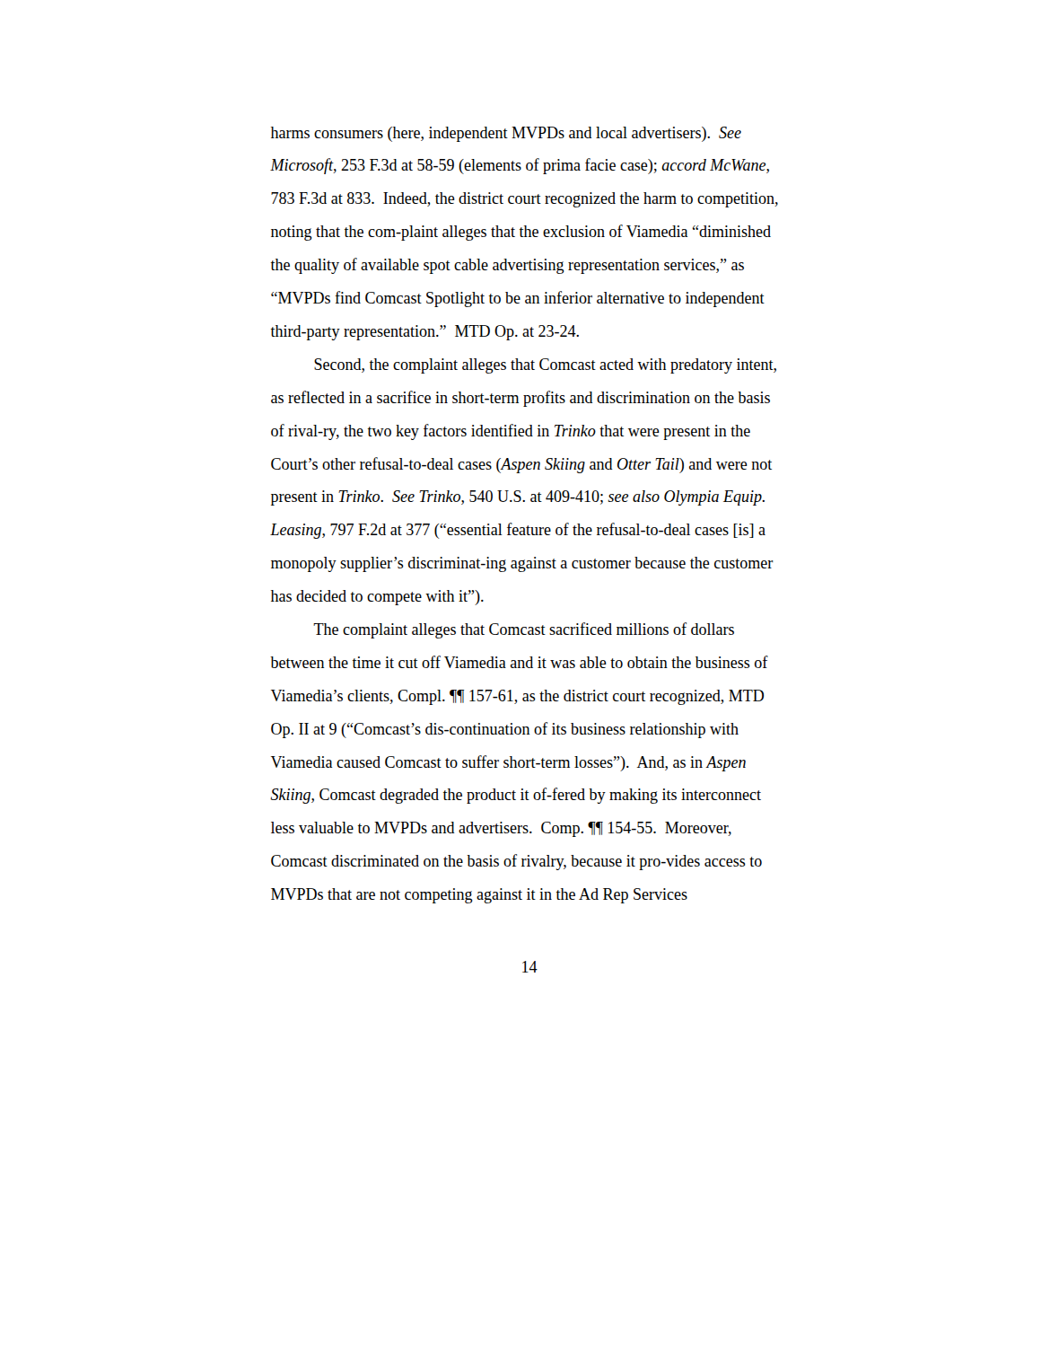harms consumers (here, independent MVPDs and local advertisers). See Microsoft, 253 F.3d at 58-59 (elements of prima facie case); accord McWane, 783 F.3d at 833. Indeed, the district court recognized the harm to competition, noting that the com‑plaint alleges that the exclusion of Viamedia “diminished the quality of available spot cable advertising representation services,” as “MVPDs find Comcast Spotlight to be an inferior alternative to independent third-party representation.” MTD Op. at 23-24.
Second, the complaint alleges that Comcast acted with predatory intent, as reflected in a sacrifice in short-term profits and discrimination on the basis of rival‑ry, the two key factors identified in Trinko that were present in the Court’s other refusal-to-deal cases (Aspen Skiing and Otter Tail) and were not present in Trinko. See Trinko, 540 U.S. at 409-410; see also Olympia Equip. Leasing, 797 F.2d at 377 (“essential feature of the refusal-to-deal cases [is] a monopoly supplier’s discriminat‑ing against a customer because the customer has decided to compete with it”).
The complaint alleges that Comcast sacrificed millions of dollars between the time it cut off Viamedia and it was able to obtain the business of Viamedia’s clients, Compl. ¶¶ 157-61, as the district court recognized, MTD Op. II at 9 (“Comcast’s dis‑continuation of its business relationship with Viamedia caused Comcast to suffer short-term losses”). And, as in Aspen Skiing, Comcast degraded the product it of‑fered by making its interconnect less valuable to MVPDs and advertisers. Comp. ¶¶ 154-55. Moreover, Comcast discriminated on the basis of rivalry, because it pro‑vides access to MVPDs that are not competing against it in the Ad Rep Services
14